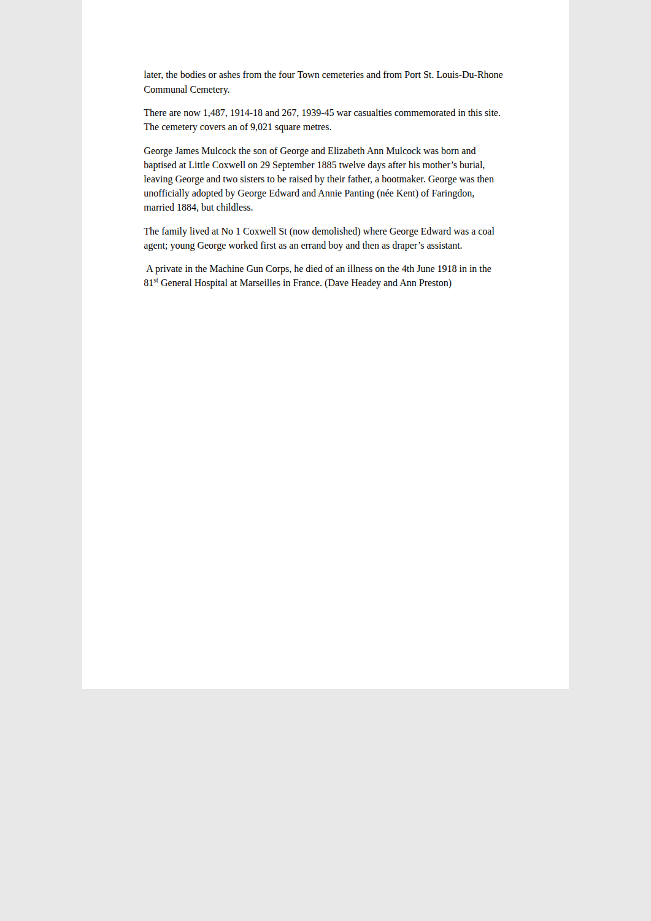later, the bodies or ashes from the four Town cemeteries and from Port St. Louis-Du-Rhone Communal Cemetery.
There are now 1,487, 1914-18 and 267, 1939-45 war casualties commemorated in this site. The cemetery covers an of 9,021 square metres.
George James Mulcock the son of George and Elizabeth Ann Mulcock was born and baptised at Little Coxwell on 29 September 1885 twelve days after his mother’s burial, leaving George and two sisters to be raised by their father, a bootmaker. George was then unofficially adopted by George Edward and Annie Panting (née Kent) of Faringdon, married 1884, but childless.
The family lived at No 1 Coxwell St (now demolished) where George Edward was a coal agent; young George worked first as an errand boy and then as draper’s assistant.
A private in the Machine Gun Corps, he died of an illness on the 4th June 1918 in in the 81st General Hospital at Marseilles in France. (Dave Headey and Ann Preston)